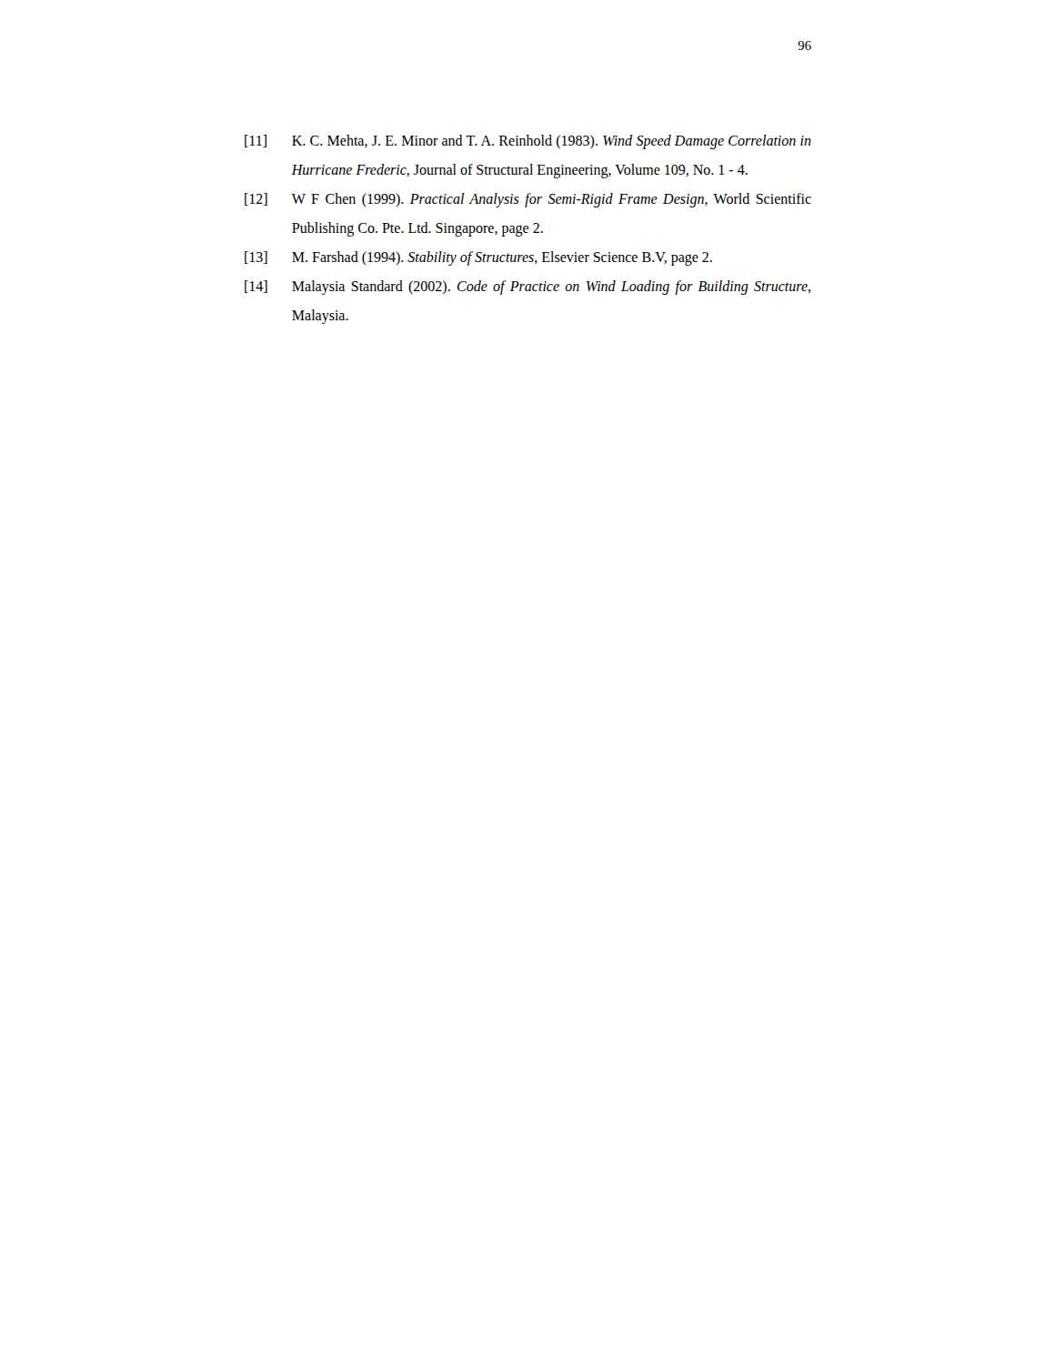96
[11] K. C. Mehta, J. E. Minor and T. A. Reinhold (1983). Wind Speed Damage Correlation in Hurricane Frederic, Journal of Structural Engineering, Volume 109, No. 1 - 4.
[12] W F Chen (1999). Practical Analysis for Semi-Rigid Frame Design, World Scientific Publishing Co. Pte. Ltd. Singapore, page 2.
[13] M. Farshad (1994). Stability of Structures, Elsevier Science B.V, page 2.
[14] Malaysia Standard (2002). Code of Practice on Wind Loading for Building Structure, Malaysia.